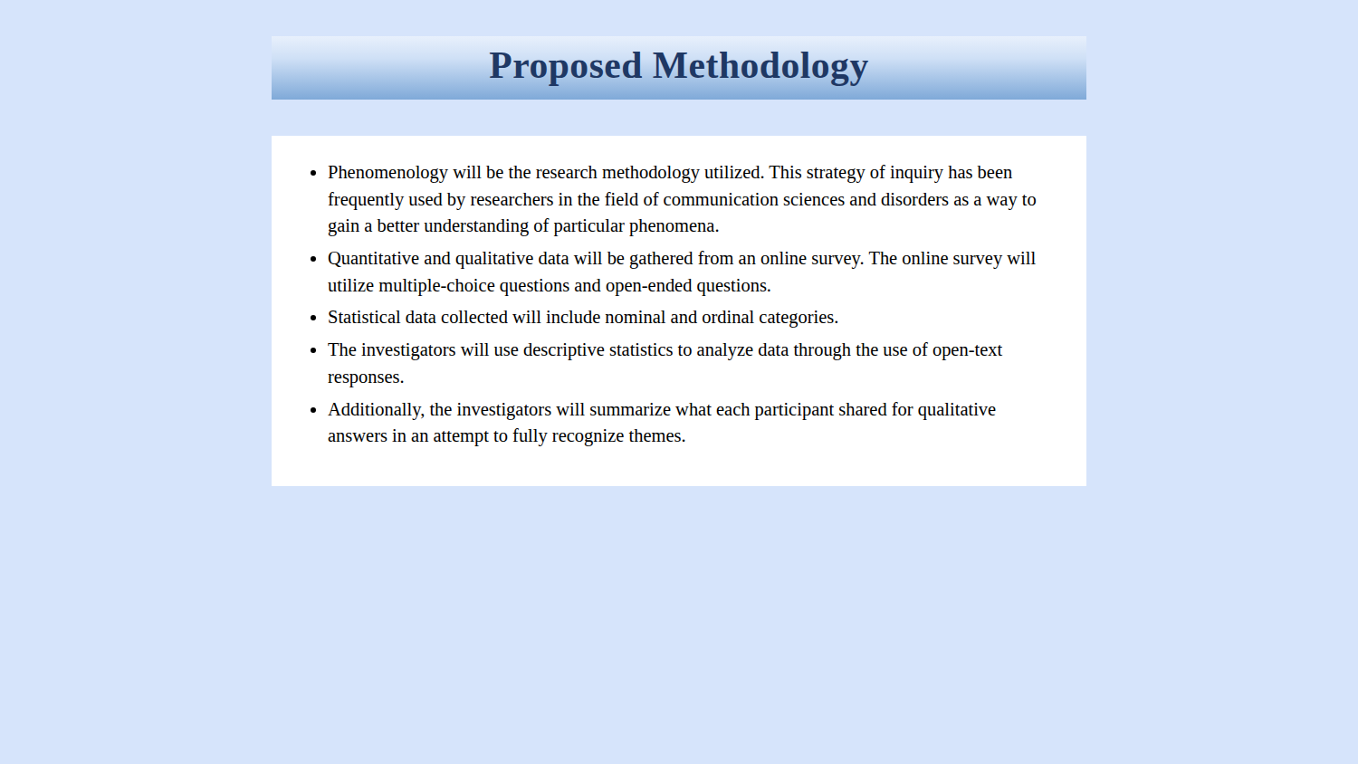Proposed Methodology
Phenomenology will be the research methodology utilized. This strategy of inquiry has been frequently used by researchers in the field of communication sciences and disorders as a way to gain a better understanding of particular phenomena.
Quantitative and qualitative data will be gathered from an online survey. The online survey will utilize multiple-choice questions and open-ended questions.
Statistical data collected will include nominal and ordinal categories.
The investigators will use descriptive statistics to analyze data through the use of open-text responses.
Additionally, the investigators will summarize what each participant shared for qualitative answers in an attempt to fully recognize themes.